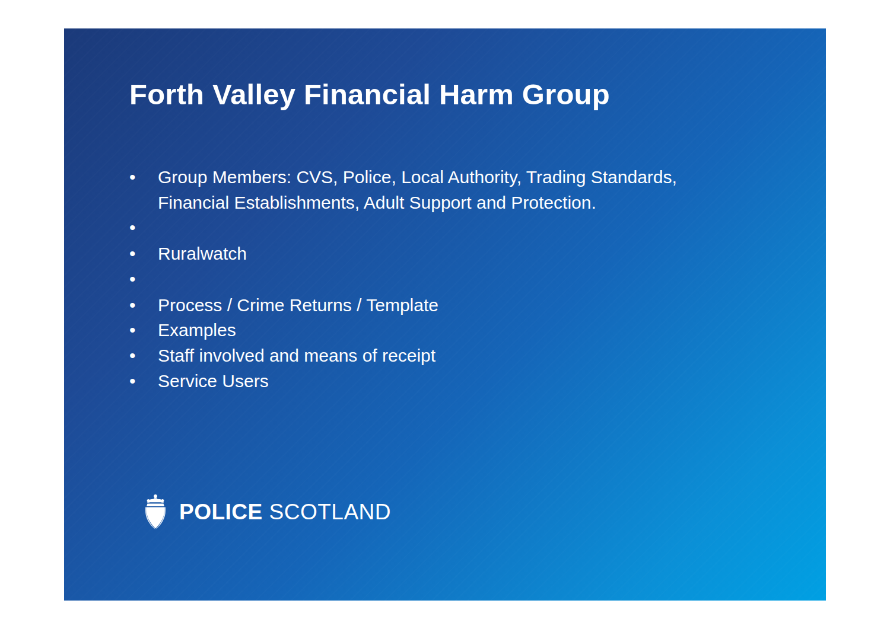Forth Valley Financial Harm Group
Group Members: CVS, Police, Local Authority, Trading Standards, Financial Establishments, Adult Support and Protection.
Ruralwatch
Process / Crime Returns / Template
Examples
Staff involved and means of receipt
Service Users
POLICE SCOTLAND